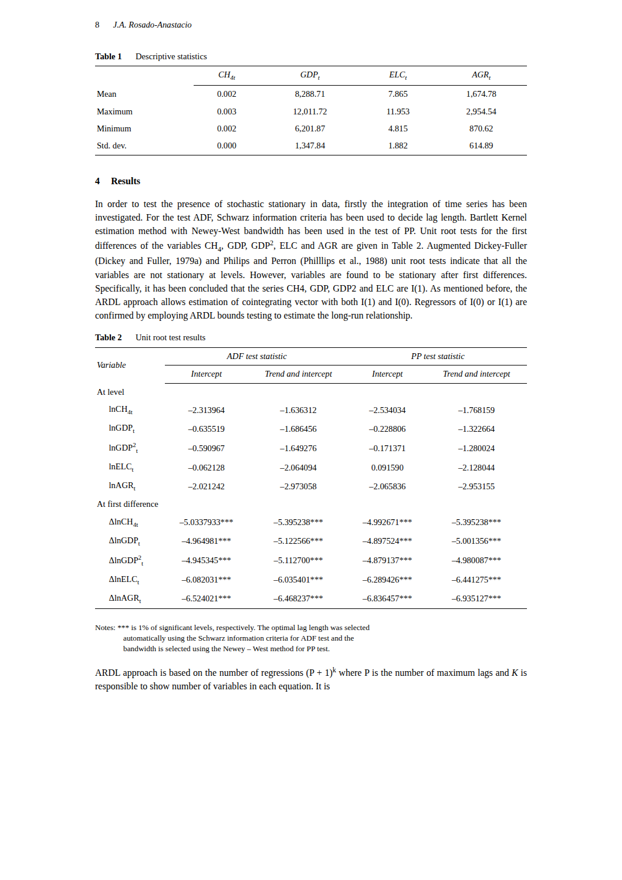8 J.A. Rosado-Anastacio
Table 1 Descriptive statistics
| | CH 4t | GDP t | ELC t | AGR t |
| --- | --- | --- | --- | --- |
| Mean | 0.002 | 8,288.71 | 7.865 | 1,674.78 |
| Maximum | 0.003 | 12,011.72 | 11.953 | 2,954.54 |
| Minimum | 0.002 | 6,201.87 | 4.815 | 870.62 |
| Std. dev. | 0.000 | 1,347.84 | 1.882 | 614.89 |
4 Results
In order to test the presence of stochastic stationary in data, firstly the integration of time series has been investigated. For the test ADF, Schwarz information criteria has been used to decide lag length. Bartlett Kernel estimation method with Newey-West bandwidth has been used in the test of PP. Unit root tests for the first differences of the variables CH4, GDP, GDP2, ELC and AGR are given in Table 2. Augmented Dickey-Fuller (Dickey and Fuller, 1979a) and Philips and Perron (Philllips et al., 1988) unit root tests indicate that all the variables are not stationary at levels. However, variables are found to be stationary after first differences. Specifically, it has been concluded that the series CH4, GDP, GDP2 and ELC are I(1). As mentioned before, the ARDL approach allows estimation of cointegrating vector with both I(1) and I(0). Regressors of I(0) or I(1) are confirmed by employing ARDL bounds testing to estimate the long-run relationship.
Table 2 Unit root test results
| Variable | ADF test statistic | PP test statistic |
| --- | --- | --- |
| Intercept | Trend and intercept | Intercept | Trend and intercept |
| At level |
| lnCH 4t | –2.313964 | –1.636312 | –2.534034 | –1.768159 |
| lnGDP t | –0.635519 | –1.686456 | –0.228806 | –1.322664 |
| lnGDP 2 t | –0.590967 | –1.649276 | –0.171371 | –1.280024 |
| lnELC t | –0.062128 | –2.064094 | 0.091590 | –2.128044 |
| lnAGR t | –2.021242 | –2.973058 | –2.065836 | –2.953155 |
| At first difference |
| ΔlnCH 4t | –5.0337933*** | –5.395238*** | –4.992671*** | –5.395238*** |
| ΔlnGDP t | –4.964981*** | –5.122566*** | –4.897524*** | –5.001356*** |
| ΔlnGDP 2 t | –4.945345*** | –5.112700*** | –4.879137*** | –4.980087*** |
| ΔlnELC t | –6.082031*** | –6.035401*** | –6.289426*** | –6.441275*** |
| ΔlnAGR t | –6.524021*** | –6.468237*** | –6.836457*** | –6.935127*** |
Notes: *** is 1% of significant levels, respectively. The optimal lag length was selected automatically using the Schwarz information criteria for ADF test and the bandwidth is selected using the Newey – West method for PP test.
ARDL approach is based on the number of regressions (P + 1)k where P is the number of maximum lags and K is responsible to show number of variables in each equation. It is